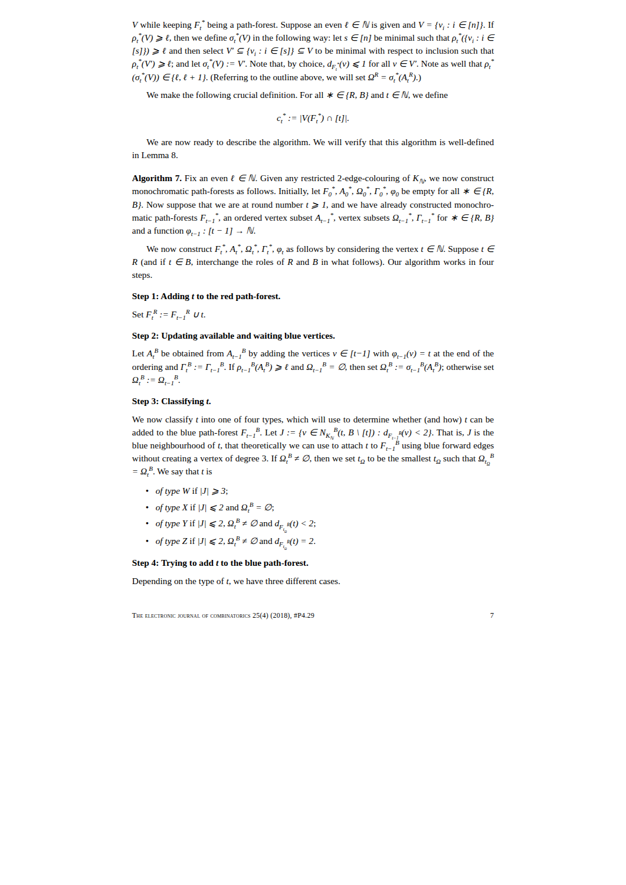V while keeping Ft* being a path-forest. Suppose an even ℓ ∈ ℕ is given and V = {vi : i ∈ [n]}. If ρt*(V) ⩾ ℓ, then we define σt*(V) in the following way: let s ∈ [n] be minimal such that ρt*({vi : i ∈ [s]}) ⩾ ℓ and then select V′ ⊆ {vi : i ∈ [s]} ⊆ V to be minimal with respect to inclusion such that ρt*(V′) ⩾ ℓ; and let σt*(V) := V′. Note that, by choice, dFt*(v) ⩽ 1 for all v ∈ V′. Note as well that ρt*(σt*(V)) ∈ {ℓ, ℓ + 1}. (Referring to the outline above, we will set ΩR = σt*(AtR).)
We make the following crucial definition. For all ∗ ∈ {R, B} and t ∈ ℕ, we define
ct* := |V(Ft*) ∩ [t]|.
We are now ready to describe the algorithm. We will verify that this algorithm is well-defined in Lemma 8.
Algorithm 7. Fix an even ℓ ∈ ℕ. Given any restricted 2-edge-colouring of Kℕ, we now construct monochromatic path-forests as follows. Initially, let F0*, A0*, Ω0*, Γ0*, φ0 be empty for all ∗ ∈ {R, B}. Now suppose that we are at round number t ⩾ 1, and we have already constructed monochromatic path-forests Ft−1*, an ordered vertex subset At−1*, vertex subsets Ωt−1*, Γt−1* for ∗ ∈ {R, B} and a function φt−1 : [t − 1] → ℕ.
We now construct Ft*, At*, Ωt*, Γt*, φt as follows by considering the vertex t ∈ ℕ. Suppose t ∈ R (and if t ∈ B, interchange the roles of R and B in what follows). Our algorithm works in four steps.
Step 1: Adding t to the red path-forest.
Set FtR := Ft−1R ∪ t.
Step 2: Updating available and waiting blue vertices.
Let AtB be obtained from At−1B by adding the vertices v ∈ [t−1] with φt−1(v) = t at the end of the ordering and ΓtB := Γt−1B. If ρt−1B(AtB) ⩾ ℓ and Ωt−1B = ∅, then set ΩtB := σt−1B(AtB); otherwise set ΩtB := Ωt−1B.
Step 3: Classifying t.
We now classify t into one of four types, which will use to determine whether (and how) t can be added to the blue path-forest Ft−1B. Let J := {v ∈ NKℕB(t, B \ [t]) : dFt−1B(v) < 2}. That is, J is the blue neighbourhood of t, that theoretically we can use to attach t to Ft−1B using blue forward edges without creating a vertex of degree 3. If ΩtB ≠ ∅, then we set tΩ to be the smallest tΩ such that ΩtΩB = ΩtB. We say that t is
of type W if |J| ⩾ 3;
of type X if |J| ⩽ 2 and ΩtB = ∅;
of type Y if |J| ⩽ 2, ΩtB ≠ ∅ and dFtΩR(t) < 2;
of type Z if |J| ⩽ 2, ΩtB ≠ ∅ and dFtΩR(t) = 2.
Step 4: Trying to add t to the blue path-forest.
Depending on the type of t, we have three different cases.
The electronic journal of combinatorics 25(4) (2018), #P4.29 7